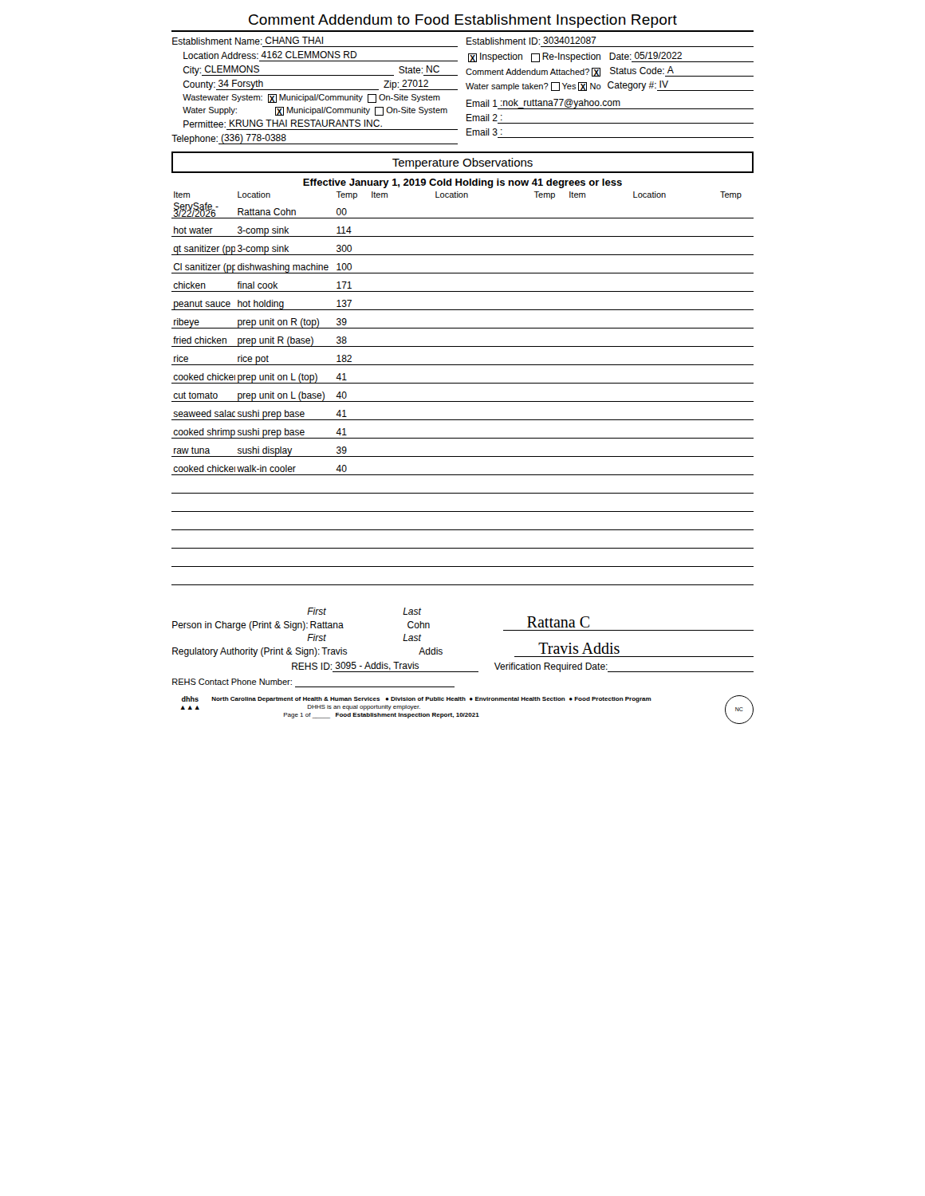Comment Addendum to Food Establishment Inspection Report
Establishment Name: CHANG THAI
Location Address: 4162 CLEMMONS RD
City: CLEMMONS State: NC
County: 34 Forsyth Zip: 27012
Wastewater System: XMunicipal/Community On-Site System
Water Supply: XMunicipal/Community On-Site System
Permittee: KRUNG THAI RESTAURANTS INC.
Telephone:(336) 778-0388
Establishment ID: 3034012087
XInspection Re-Inspection Date: 05/19/2022
Comment Addendum Attached?X Status Code: A
Water sample taken? Yes XNo Category #: IV
Email 1:nok_ruttana77@yahoo.com
Email 2:
Email 3:
Temperature Observations
Effective January 1, 2019 Cold Holding is now 41 degrees or less
| Item | Location | Temp | Item | Location | Temp | Item | Location | Temp |
| --- | --- | --- | --- | --- | --- | --- | --- | --- |
| ServSafe - 3/22/2026 | Rattana Cohn | 00 | | | | | | |
| hot water | 3-comp sink | 114 | | | | | | |
| qt sanitizer (ppm) | 3-comp sink | 300 | | | | | | |
| Cl sanitizer (ppm) | dishwashing machine | 100 | | | | | | |
| chicken | final cook | 171 | | | | | | |
| peanut sauce | hot holding | 137 | | | | | | |
| ribeye | prep unit on R (top) | 39 | | | | | | |
| fried chicken | prep unit R (base) | 38 | | | | | | |
| rice | rice pot | 182 | | | | | | |
| cooked chicken | prep unit on L (top) | 41 | | | | | | |
| cut tomato | prep unit on L (base) | 40 | | | | | | |
| seaweed salad | sushi prep base | 41 | | | | | | |
| cooked shrimp | sushi prep base | 41 | | | | | | |
| raw tuna | sushi display | 39 | | | | | | |
| cooked chicken | walk-in cooler | 40 | | | | | | |
First Last
Person in Charge (Print & Sign): Rattana Cohn Rattana C
First Last
Regulatory Authority (Print & Sign): Travis Addis Travis Addis
REHS ID: 3095 - Addis, Travis Verification Required Date:
REHS Contact Phone Number:
dhhs
▲▲▲
North Carolina Department of Health & Human Services ● Division of Public Health ● Environmental Health Section ● Food Protection Program
DHHS is an equal opportunity employer.
Page 1 of _____ Food Establishment Inspection Report, 10/2021
NC